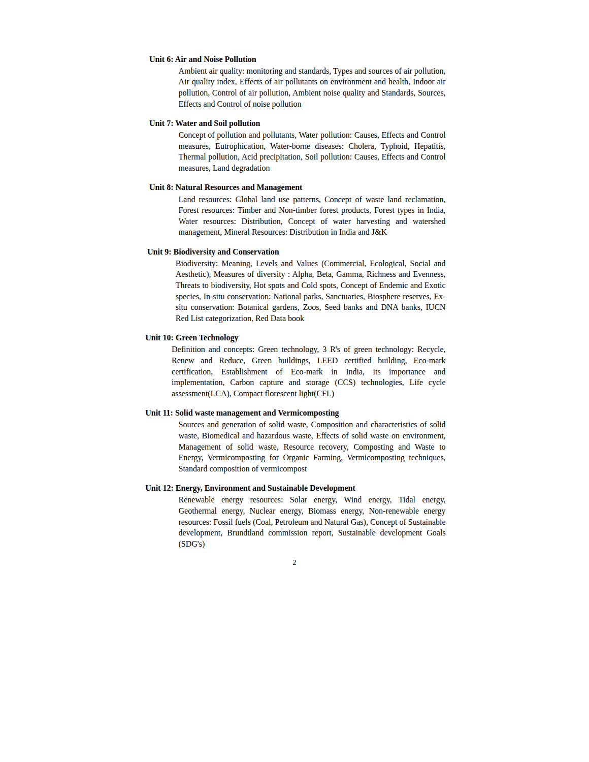Unit 6: Air and Noise Pollution
Ambient air quality: monitoring and standards, Types and sources of air pollution, Air quality index, Effects of air pollutants on environment and health, Indoor air pollution, Control of air pollution, Ambient noise quality and Standards, Sources, Effects and Control of noise pollution
Unit 7: Water and Soil pollution
Concept of pollution and pollutants, Water pollution: Causes, Effects and Control measures, Eutrophication, Water-borne diseases: Cholera, Typhoid, Hepatitis, Thermal pollution, Acid precipitation, Soil pollution: Causes, Effects and Control measures, Land degradation
Unit 8: Natural Resources and Management
Land resources: Global land use patterns, Concept of waste land reclamation, Forest resources: Timber and Non-timber forest products, Forest types in India, Water resources: Distribution, Concept of water harvesting and watershed management, Mineral Resources: Distribution in India and J&K
Unit 9: Biodiversity and Conservation
Biodiversity: Meaning, Levels and Values (Commercial, Ecological, Social and Aesthetic), Measures of diversity : Alpha, Beta, Gamma, Richness and Evenness, Threats to biodiversity, Hot spots and Cold spots, Concept of Endemic and Exotic species, In-situ conservation: National parks, Sanctuaries, Biosphere reserves, Ex-situ conservation: Botanical gardens, Zoos, Seed banks and DNA banks, IUCN Red List categorization, Red Data book
Unit 10: Green Technology
Definition and concepts: Green technology, 3 R's of green technology: Recycle, Renew and Reduce, Green buildings, LEED certified building, Eco-mark certification, Establishment of Eco-mark in India, its importance and implementation, Carbon capture and storage (CCS) technologies, Life cycle assessment(LCA), Compact florescent light(CFL)
Unit 11: Solid waste management and Vermicomposting
Sources and generation of solid waste, Composition and characteristics of solid waste, Biomedical and hazardous waste, Effects of solid waste on environment, Management of solid waste, Resource recovery, Composting and Waste to Energy, Vermicomposting for Organic Farming, Vermicomposting techniques, Standard composition of vermicompost
Unit 12: Energy, Environment and Sustainable Development
Renewable energy resources: Solar energy, Wind energy, Tidal energy, Geothermal energy, Nuclear energy, Biomass energy, Non-renewable energy resources: Fossil fuels (Coal, Petroleum and Natural Gas), Concept of Sustainable development, Brundtland commission report, Sustainable development Goals (SDG's)
2